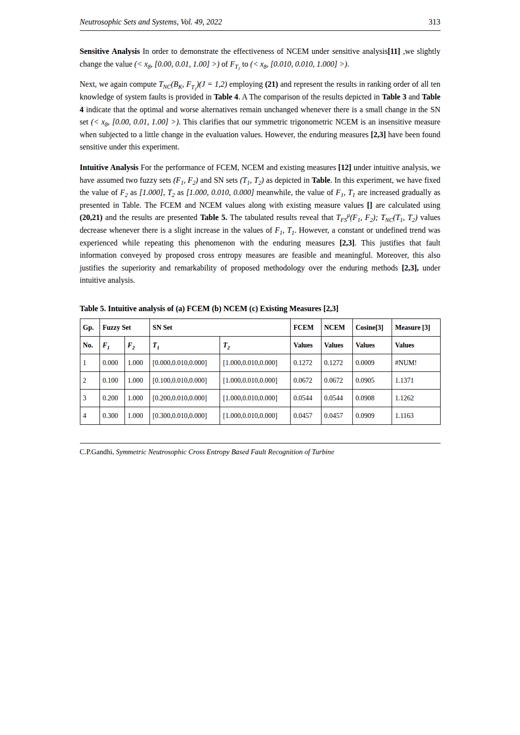Neutrosophic Sets and Systems, Vol. 49, 2022 313
Sensitive Analysis In order to demonstrate the effectiveness of NCEM under sensitive analysis[11] ,we slightly change the value (< x8, [0.00, 0.01, 1.00] >) of FT1 to (< x8, [0.010, 0.010, 1.000] >).
Next, we again compute TNC(BK, FTJ)(J = 1,2) employing (21) and represent the results in ranking order of all ten knowledge of system faults is provided in Table 4. A The comparison of the results depicted in Table 3 and Table 4 indicate that the optimal and worse alternatives remain unchanged whenever there is a small change in the SN set (< x8, [0.00, 0.01, 1.00] >). This clarifies that our symmetric trigonometric NCEM is an insensitive measure when subjected to a little change in the evaluation values. However, the enduring measures [2,3] have been found sensitive under this experiment.
Intuitive Analysis For the performance of FCEM, NCEM and existing measures [12] under intuitive analysis, we have assumed two fuzzy sets (F1, F2) and SN sets (T1, T2) as depicted in Table. In this experiment, we have fixed the value of F2 as [1.000], T2 as [1.000, 0.010, 0.000] meanwhile, the value of F1, T1 are increased gradually as presented in Table. The FCEM and NCEM values along with existing measure values [] are calculated using (20,21) and the results are presented Table 5. The tabulated results reveal that TFSμ(F1, F2); TNC(T1, T2) values decrease whenever there is a slight increase in the values of F1, T1. However, a constant or undefined trend was experienced while repeating this phenomenon with the enduring measures [2,3]. This justifies that fault information conveyed by proposed cross entropy measures are feasible and meaningful. Moreover, this also justifies the superiority and remarkability of proposed methodology over the enduring methods [2,3], under intuitive analysis.
Table 5. Intuitive analysis of (a) FCEM (b) NCEM (c) Existing Measures [2,3]
| Gp. | Fuzzy Set | SN Set | FCEM | NCEM | Cosine[3] | Measure [3] |
| --- | --- | --- | --- | --- | --- | --- |
| No. | F 1 | F 2 | T 1 | T 2 | Values | Values | Values | Values |
| 1 | 0.000 | 1.000 | [0.000,0.010,0.000] | [1.000,0.010,0.000] | 0.1272 | 0.1272 | 0.0009 | #NUM! |
| 2 | 0.100 | 1.000 | [0.100,0.010,0.000] | [1.000,0.010,0.000] | 0.0672 | 0.0672 | 0.0905 | 1.1371 |
| 3 | 0.200 | 1.000 | [0.200,0.010,0.000] | [1.000,0.010,0.000] | 0.0544 | 0.0544 | 0.0908 | 1.1262 |
| 4 | 0.300 | 1.000 | [0.300,0.010,0.000] | [1.000,0.010,0.000] | 0.0457 | 0.0457 | 0.0909 | 1.1163 |
C.P.Gandhi, Symmetric Neutrosophic Cross Entropy Based Fault Recognition of Turbine